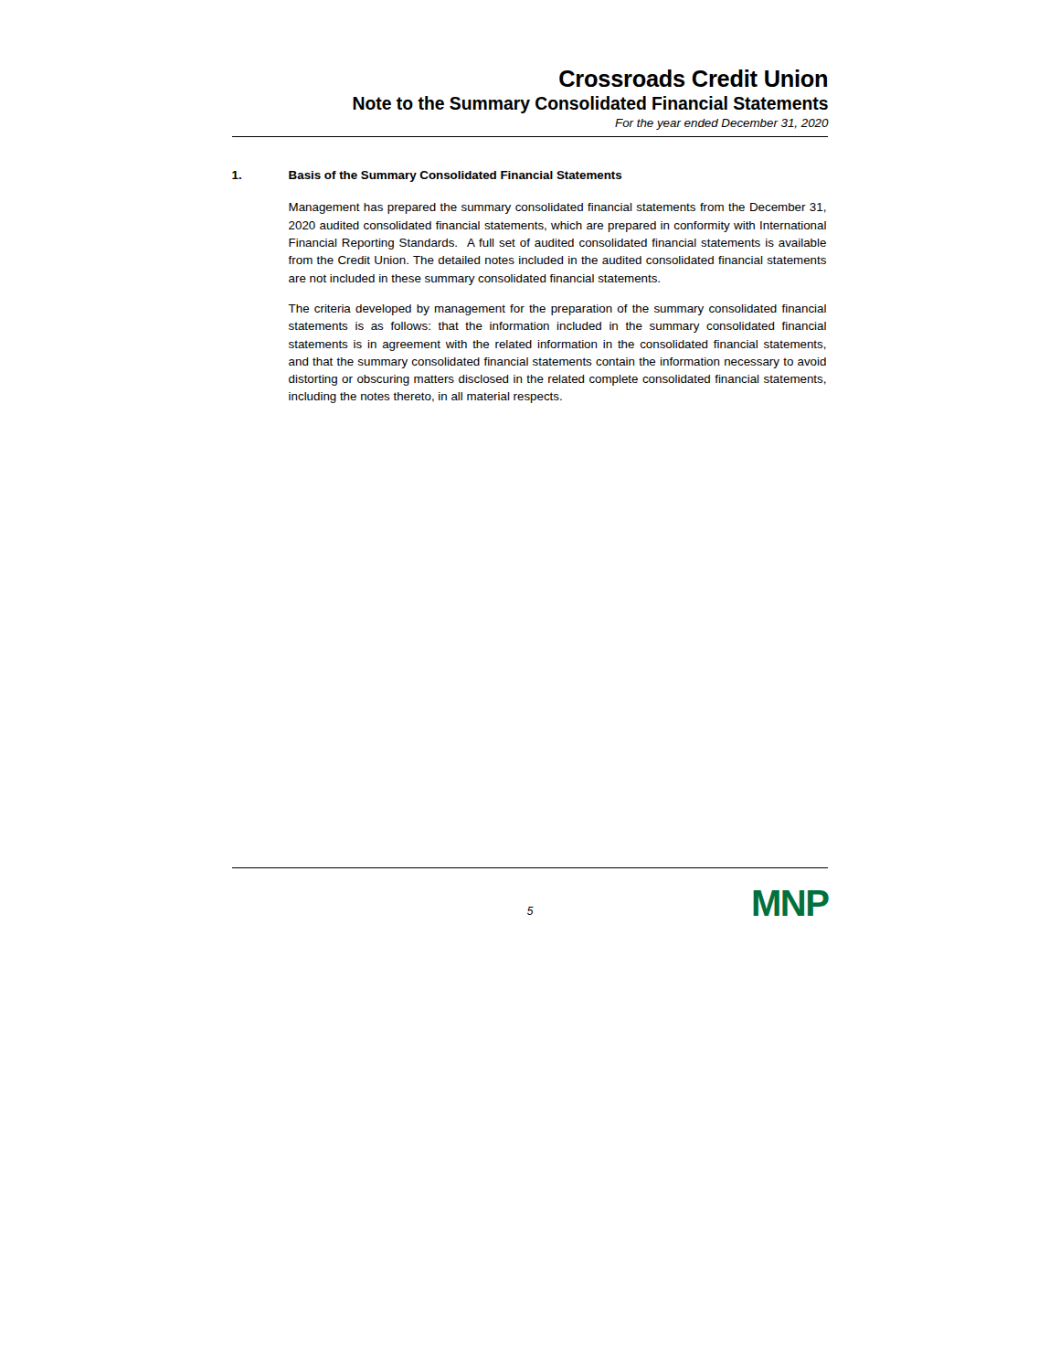Crossroads Credit Union
Note to the Summary Consolidated Financial Statements
For the year ended December 31, 2020
1.
Basis of the Summary Consolidated Financial Statements
Management has prepared the summary consolidated financial statements from the December 31, 2020 audited consolidated financial statements, which are prepared in conformity with International Financial Reporting Standards. A full set of audited consolidated financial statements is available from the Credit Union. The detailed notes included in the audited consolidated financial statements are not included in these summary consolidated financial statements.
The criteria developed by management for the preparation of the summary consolidated financial statements is as follows: that the information included in the summary consolidated financial statements is in agreement with the related information in the consolidated financial statements, and that the summary consolidated financial statements contain the information necessary to avoid distorting or obscuring matters disclosed in the related complete consolidated financial statements, including the notes thereto, in all material respects.
5
MNP